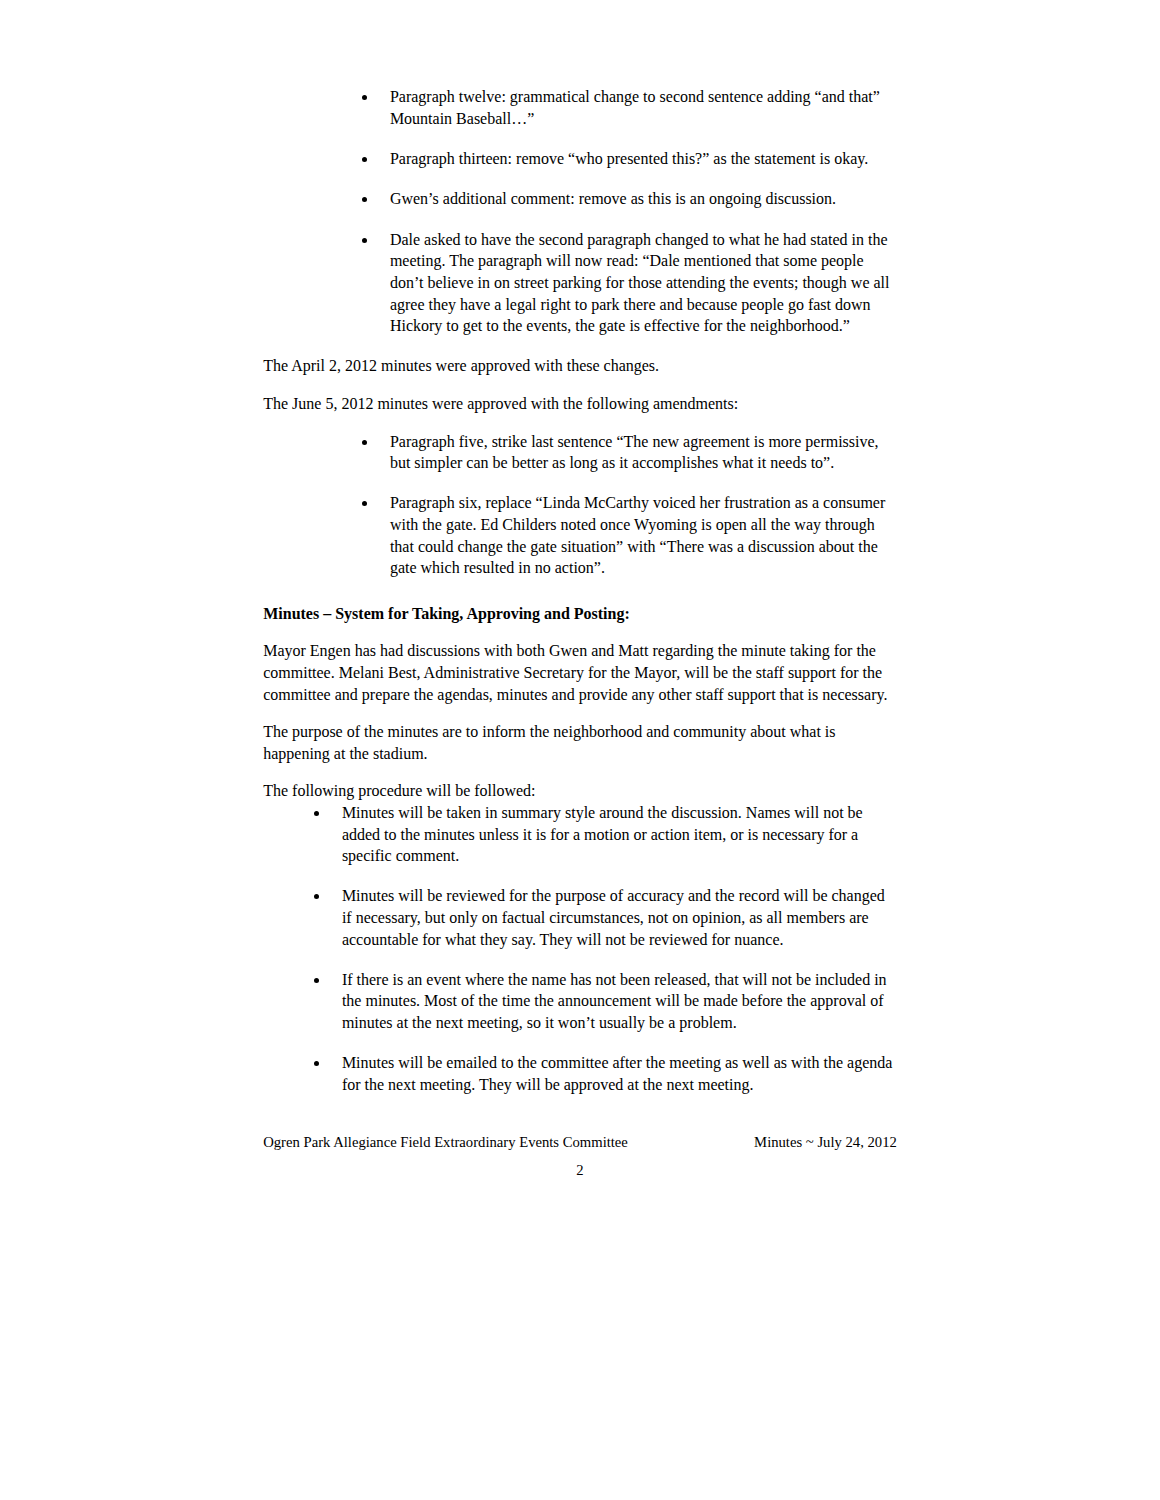Paragraph twelve: grammatical change to second sentence adding “and that” Mountain Baseball…”
Paragraph thirteen: remove “who presented this?” as the statement is okay.
Gwen’s additional comment: remove as this is an ongoing discussion.
Dale asked to have the second paragraph changed to what he had stated in the meeting. The paragraph will now read: “Dale mentioned that some people don’t believe in on street parking for those attending the events; though we all agree they have a legal right to park there and because people go fast down Hickory to get to the events, the gate is effective for the neighborhood.”
The April 2, 2012 minutes were approved with these changes.
The June 5, 2012 minutes were approved with the following amendments:
Paragraph five, strike last sentence “The new agreement is more permissive, but simpler can be better as long as it accomplishes what it needs to”.
Paragraph six, replace “Linda McCarthy voiced her frustration as a consumer with the gate. Ed Childers noted once Wyoming is open all the way through that could change the gate situation” with “There was a discussion about the gate which resulted in no action”.
Minutes – System for Taking, Approving and Posting:
Mayor Engen has had discussions with both Gwen and Matt regarding the minute taking for the committee. Melani Best, Administrative Secretary for the Mayor, will be the staff support for the committee and prepare the agendas, minutes and provide any other staff support that is necessary.
The purpose of the minutes are to inform the neighborhood and community about what is happening at the stadium.
The following procedure will be followed:
Minutes will be taken in summary style around the discussion. Names will not be added to the minutes unless it is for a motion or action item, or is necessary for a specific comment.
Minutes will be reviewed for the purpose of accuracy and the record will be changed if necessary, but only on factual circumstances, not on opinion, as all members are accountable for what they say. They will not be reviewed for nuance.
If there is an event where the name has not been released, that will not be included in the minutes. Most of the time the announcement will be made before the approval of minutes at the next meeting, so it won’t usually be a problem.
Minutes will be emailed to the committee after the meeting as well as with the agenda for the next meeting. They will be approved at the next meeting.
Ogren Park Allegiance Field Extraordinary Events Committee
Minutes ~ July 24, 2012
2